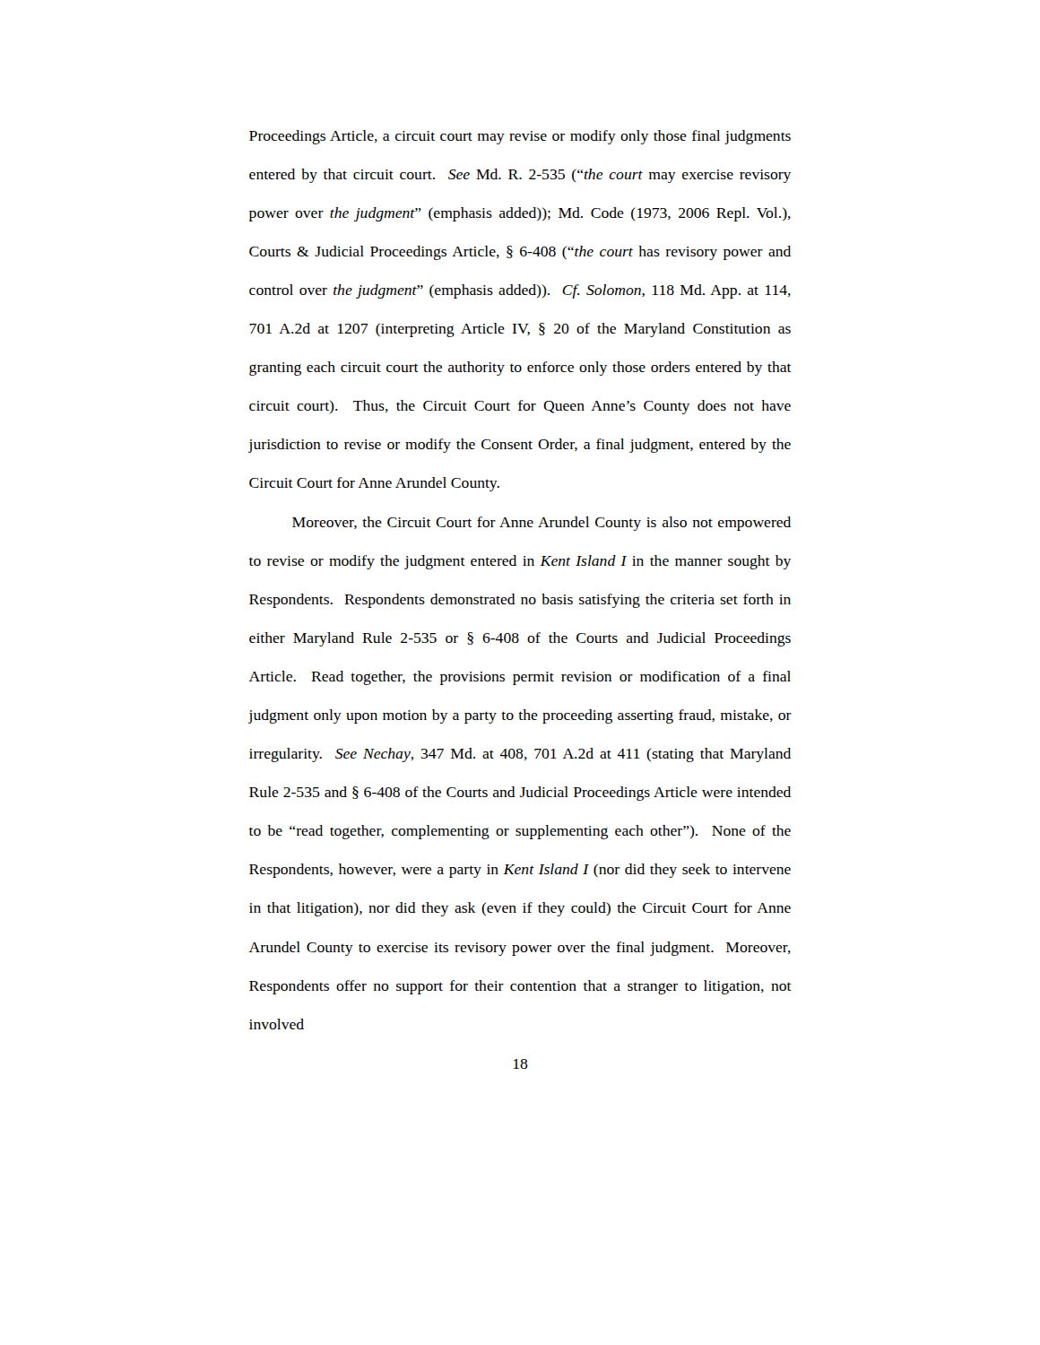Proceedings Article, a circuit court may revise or modify only those final judgments entered by that circuit court. See Md. R. 2-535 (“the court may exercise revisory power over the judgment” (emphasis added)); Md. Code (1973, 2006 Repl. Vol.), Courts & Judicial Proceedings Article, § 6-408 (“the court has revisory power and control over the judgment” (emphasis added)). Cf. Solomon, 118 Md. App. at 114, 701 A.2d at 1207 (interpreting Article IV, § 20 of the Maryland Constitution as granting each circuit court the authority to enforce only those orders entered by that circuit court). Thus, the Circuit Court for Queen Anne’s County does not have jurisdiction to revise or modify the Consent Order, a final judgment, entered by the Circuit Court for Anne Arundel County.
Moreover, the Circuit Court for Anne Arundel County is also not empowered to revise or modify the judgment entered in Kent Island I in the manner sought by Respondents. Respondents demonstrated no basis satisfying the criteria set forth in either Maryland Rule 2-535 or § 6-408 of the Courts and Judicial Proceedings Article. Read together, the provisions permit revision or modification of a final judgment only upon motion by a party to the proceeding asserting fraud, mistake, or irregularity. See Nechay, 347 Md. at 408, 701 A.2d at 411 (stating that Maryland Rule 2-535 and § 6-408 of the Courts and Judicial Proceedings Article were intended to be “read together, complementing or supplementing each other”). None of the Respondents, however, were a party in Kent Island I (nor did they seek to intervene in that litigation), nor did they ask (even if they could) the Circuit Court for Anne Arundel County to exercise its revisory power over the final judgment. Moreover, Respondents offer no support for their contention that a stranger to litigation, not involved
18